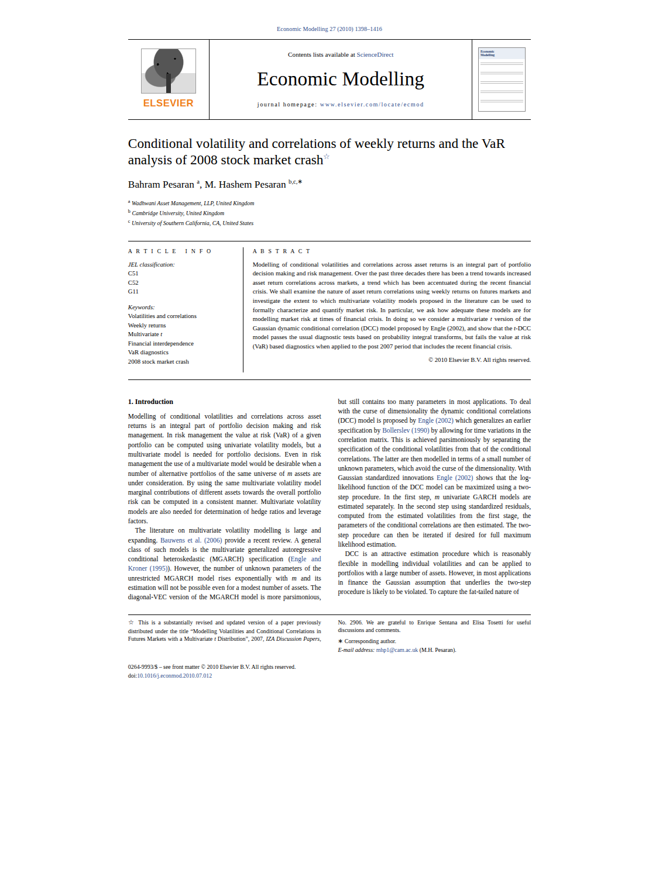Economic Modelling 27 (2010) 1398–1416
ELSEVIER
Contents lists available at ScienceDirect
Economic Modelling
journal homepage: www.elsevier.com/locate/ecmod
Economic
Modelling
Conditional volatility and correlations of weekly returns and the VaR analysis of 2008 stock market crash☆
Bahram Pesaran a, M. Hashem Pesaran b,c,∗
a Wadhwani Asset Management, LLP, United Kingdom
b Cambridge University, United Kingdom
c University of Southern California, CA, United States
a r t i c l e i n f o
JEL classification:
C51
C52
G11
Keywords:
Volatilities and correlations
Weekly returns
Multivariate t
Financial interdependence
VaR diagnostics
2008 stock market crash
a b s t r a c t
Modelling of conditional volatilities and correlations across asset returns is an integral part of portfolio decision making and risk management. Over the past three decades there has been a trend towards increased asset return correlations across markets, a trend which has been accentuated during the recent financial crisis. We shall examine the nature of asset return correlations using weekly returns on futures markets and investigate the extent to which multivariate volatility models proposed in the literature can be used to formally characterize and quantify market risk. In particular, we ask how adequate these models are for modelling market risk at times of financial crisis. In doing so we consider a multivariate t version of the Gaussian dynamic conditional correlation (DCC) model proposed by Engle (2002), and show that the t-DCC model passes the usual diagnostic tests based on probability integral transforms, but fails the value at risk (VaR) based diagnostics when applied to the post 2007 period that includes the recent financial crisis.
© 2010 Elsevier B.V. All rights reserved.
1. Introduction
Modelling of conditional volatilities and correlations across asset returns is an integral part of portfolio decision making and risk management. In risk management the value at risk (VaR) of a given portfolio can be computed using univariate volatility models, but a multivariate model is needed for portfolio decisions. Even in risk management the use of a multivariate model would be desirable when a number of alternative portfolios of the same universe of m assets are under consideration. By using the same multivariate volatility model marginal contributions of different assets towards the overall portfolio risk can be computed in a consistent manner. Multivariate volatility models are also needed for determination of hedge ratios and leverage factors.
The literature on multivariate volatility modelling is large and expanding. Bauwens et al. (2006) provide a recent review. A general class of such models is the multivariate generalized autoregressive conditional heteroskedastic (MGARCH) specification (Engle and Kroner (1995)). However, the number of unknown parameters of the unrestricted MGARCH model rises exponentially with m and its estimation will not be possible even for a modest number of assets. The diagonal-VEC version of the MGARCH model is more parsimonious, but still contains too many parameters in most applications. To deal with the curse of dimensionality the dynamic conditional correlations (DCC) model is proposed by Engle (2002) which generalizes an earlier specification by Bollerslev (1990) by allowing for time variations in the correlation matrix. This is achieved parsimoniously by separating the specification of the conditional volatilities from that of the conditional correlations. The latter are then modelled in terms of a small number of unknown parameters, which avoid the curse of the dimensionality. With Gaussian standardized innovations Engle (2002) shows that the log-likelihood function of the DCC model can be maximized using a two-step procedure. In the first step, m univariate GARCH models are estimated separately. In the second step using standardized residuals, computed from the estimated volatilities from the first stage, the parameters of the conditional correlations are then estimated. The two-step procedure can then be iterated if desired for full maximum likelihood estimation.
DCC is an attractive estimation procedure which is reasonably flexible in modelling individual volatilities and can be applied to portfolios with a large number of assets. However, in most applications in finance the Gaussian assumption that underlies the two-step procedure is likely to be violated. To capture the fat-tailed nature of
☆ This is a substantially revised and updated version of a paper previously distributed under the title “Modelling Volatilities and Conditional Correlations in Futures Markets with a Multivariate t Distribution”, 2007, IZA Discussion Papers, No. 2906. We are grateful to Enrique Sentana and Elisa Tosetti for useful discussions and comments.
∗ Corresponding author.
E-mail address: mhp1@cam.ac.uk (M.H. Pesaran).
0264-9993/$ – see front matter © 2010 Elsevier B.V. All rights reserved.
doi:10.1016/j.econmod.2010.07.012